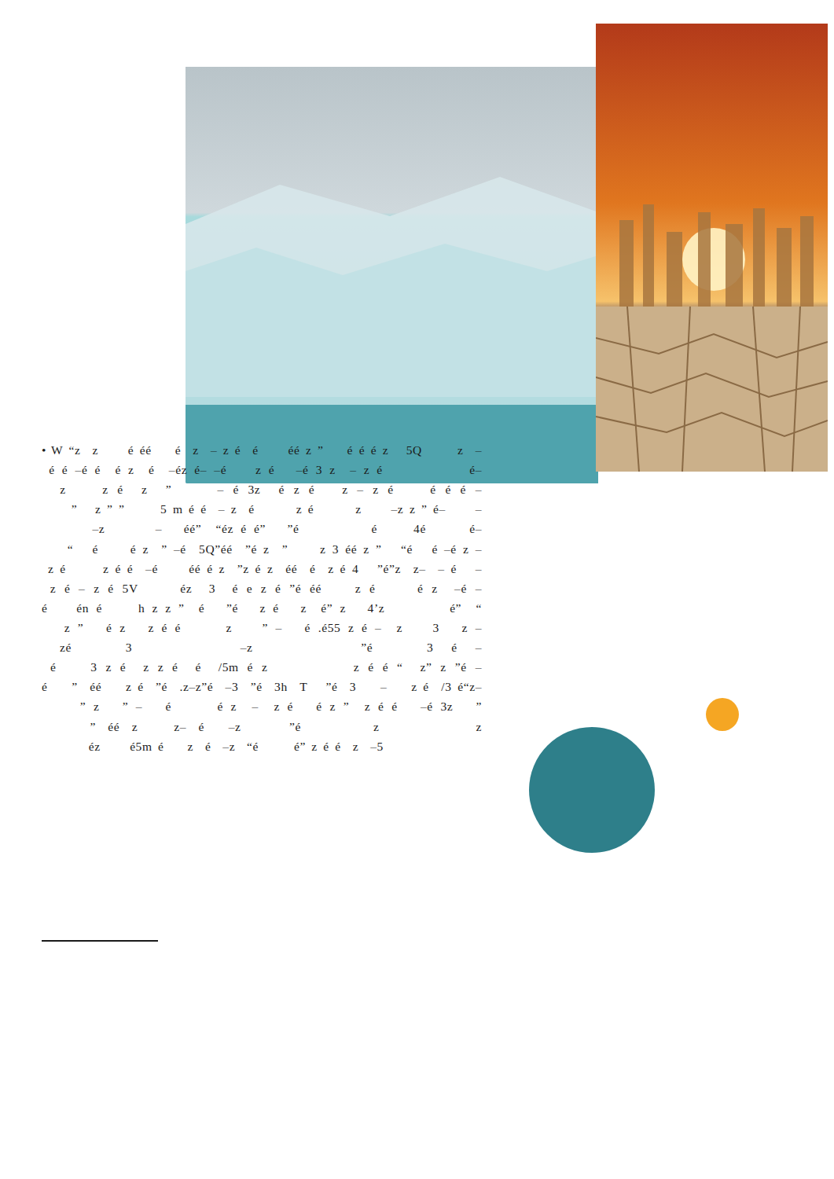•W “z z é éé é z – z é é éé z ” é é é z 5Q z – é é –é é é z é –éz é– –é z é –é 3 z – z é é– z z é z ” – é 3z é z é z – z é é é é – ” z ” ” 5 m é é – z é z é z –z z ” é– – –z – éé” “éz é é” ”é é 4é é– “ é é z ” –é 5Q”éé ”é z ” z 3 éé z ” “é é –é z – z é z é é –é éé é z ”z é z éé é z é 4 ”é”z z– – é – z é – z é 5V éz 3 é e z é ”é éé z é é z –é –é én é h z z ” é ”é z é z é” z 4’z é” “ z ” é z z é é z ” – é .é55 z é – z 3 z – zé 3 –z ”é 3 é – é 3 z é z z é é /5m é z z é é “ z” z ”é –é ” éé z é ”é .z–z”é –3 ”é 3h T ”é 3 – z é /3 é“z– ” z ” – é é z – z é é z ” z é é –é 3z ” ” éé z z– é –z ”é z z éz é5m é z é –z “é é” z é é z –5